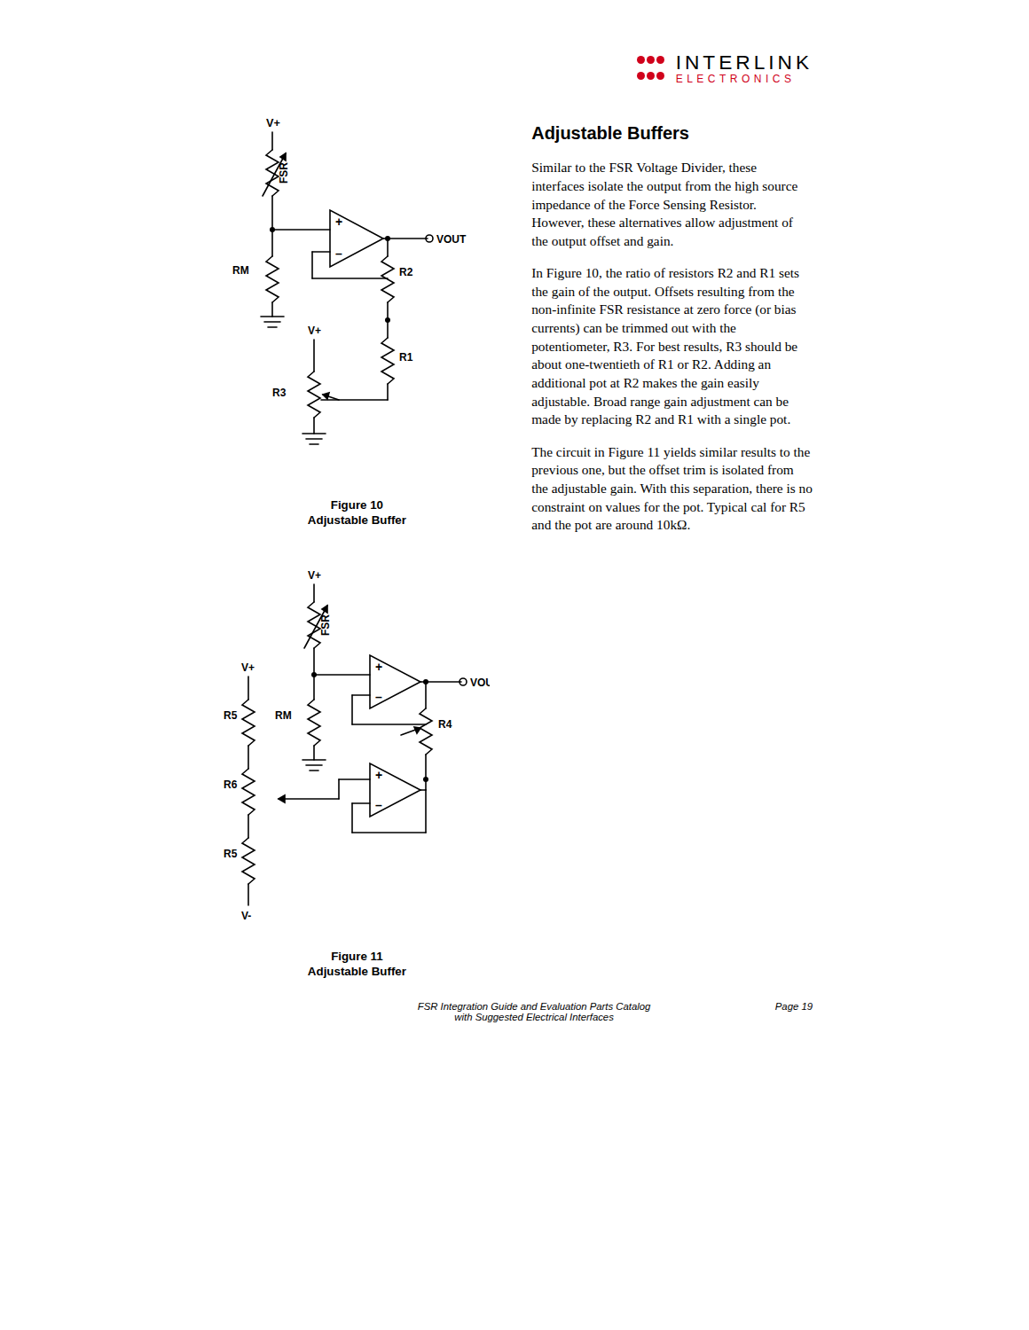INTERLINK
ELECTRONICS
V+ FSR RM + – VOUT R2 R1 V+ R3
Figure 10
Adjustable Buffer
V+ FSR RM + – VOUT R4 + – V+ R5 R6 R5 V-
Figure 11
Adjustable Buffer
Adjustable Buffers
Similar to the FSR Voltage Divider, these interfaces isolate the output from the high source impedance of the Force Sensing Resistor. However, these alternatives allow adjustment of the output offset and gain.
In Figure 10, the ratio of resistors R2 and R1 sets the gain of the output. Offsets resulting from the non-infinite FSR resistance at zero force (or bias currents) can be trimmed out with the potentiometer, R3. For best results, R3 should be about one-twentieth of R1 or R2. Adding an additional pot at R2 makes the gain easily adjustable. Broad range gain adjustment can be made by replacing R2 and R1 with a single pot.
The circuit in Figure 11 yields similar results to the previous one, but the offset trim is isolated from the adjustable gain. With this separation, there is no constraint on values for the pot. Typical cal for R5 and the pot are around 10kΩ.
FSR Integration Guide and Evaluation Parts Catalog
with Suggested Electrical Interfaces
Page 19